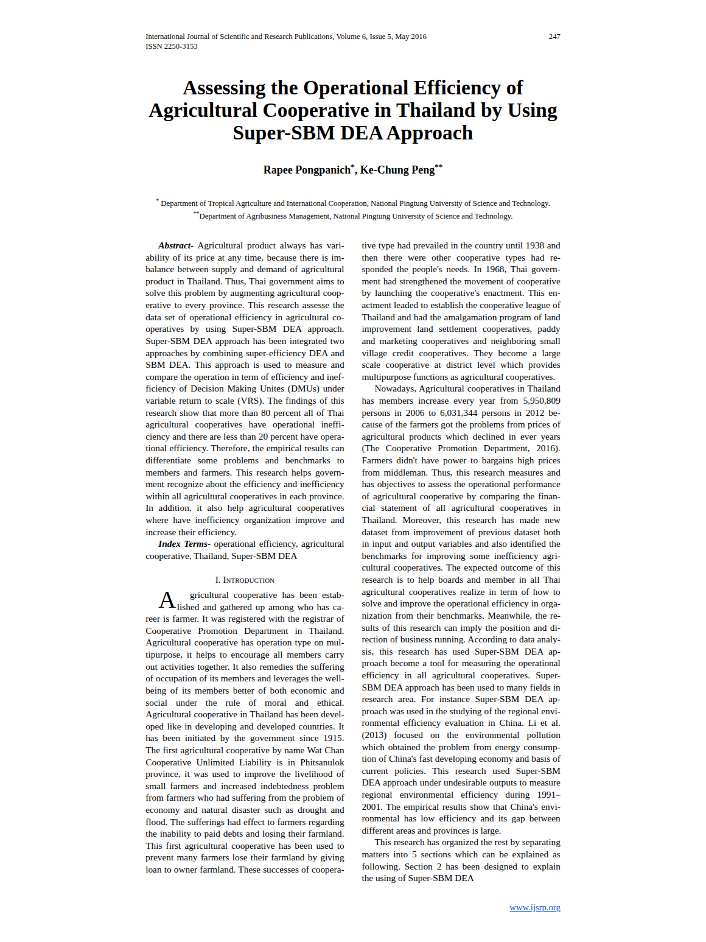International Journal of Scientific and Research Publications, Volume 6, Issue 5, May 2016
ISSN 2250-3153 247
Assessing the Operational Efficiency of Agricultural Cooperative in Thailand by Using Super-SBM DEA Approach
Rapee Pongpanich*, Ke-Chung Peng**
* Department of Tropical Agriculture and International Cooperation, National Pingtung University of Science and Technology.
**Department of Agribusiness Management, National Pingtung University of Science and Technology.
Abstract- Agricultural product always has variability of its price at any time, because there is imbalance between supply and demand of agricultural product in Thailand. Thus, Thai government aims to solve this problem by augmenting agricultural cooperative to every province. This research assesse the data set of operational efficiency in agricultural cooperatives by using Super-SBM DEA approach. Super-SBM DEA approach has been integrated two approaches by combining super-efficiency DEA and SBM DEA. This approach is used to measure and compare the operation in term of efficiency and inefficiency of Decision Making Unites (DMUs) under variable return to scale (VRS). The findings of this research show that more than 80 percent all of Thai agricultural cooperatives have operational inefficiency and there are less than 20 percent have operational efficiency. Therefore, the empirical results can differentiate some problems and benchmarks to members and farmers. This research helps government recognize about the efficiency and inefficiency within all agricultural cooperatives in each province. In addition, it also help agricultural cooperatives where have inefficiency organization improve and increase their efficiency.
Index Terms- operational efficiency, agricultural cooperative, Thailand, Super-SBM DEA
I. Introduction
Agricultural cooperative has been established and gathered up among who has career is farmer. It was registered with the registrar of Cooperative Promotion Department in Thailand. Agricultural cooperative has operation type on multipurpose, it helps to encourage all members carry out activities together. It also remedies the suffering of occupation of its members and leverages the well-being of its members better of both economic and social under the rule of moral and ethical. Agricultural cooperative in Thailand has been developed like in developing and developed countries. It has been initiated by the government since 1915. The first agricultural cooperative by name Wat Chan Cooperative Unlimited Liability is in Phitsanulok province, it was used to improve the livelihood of small farmers and increased indebtedness problem from farmers who had suffering from the problem of economy and natural disaster such as drought and flood. The sufferings had effect to farmers regarding the inability to paid debts and losing their farmland. This first agricultural cooperative has been used to prevent many farmers lose their farmland by giving loan to owner farmland. These successes of cooperative type had prevailed in the country until 1938 and then there were other cooperative types had responded the people's needs. In 1968, Thai government had strengthened the movement of cooperative by launching the cooperative's enactment. This enactment leaded to establish the cooperative league of Thailand and had the amalgamation program of land improvement land settlement cooperatives, paddy and marketing cooperatives and neighboring small village credit cooperatives. They become a large scale cooperative at district level which provides multipurpose functions as agricultural cooperatives.
Nowadays, Agricultural cooperatives in Thailand has members increase every year from 5,950,809 persons in 2006 to 6,031,344 persons in 2012 because of the farmers got the problems from prices of agricultural products which declined in ever years (The Cooperative Promotion Department, 2016). Farmers didn't have power to bargains high prices from middleman. Thus, this research measures and has objectives to assess the operational performance of agricultural cooperative by comparing the financial statement of all agricultural cooperatives in Thailand. Moreover, this research has made new dataset from improvement of previous dataset both in input and output variables and also identified the benchmarks for improving some inefficiency agricultural cooperatives. The expected outcome of this research is to help boards and member in all Thai agricultural cooperatives realize in term of how to solve and improve the operational efficiency in organization from their benchmarks. Meanwhile, the results of this research can imply the position and direction of business running. According to data analysis, this research has used Super-SBM DEA approach become a tool for measuring the operational efficiency in all agricultural cooperatives. Super-SBM DEA approach has been used to many fields in research area. For instance Super-SBM DEA approach was used in the studying of the regional environmental efficiency evaluation in China. Li et al. (2013) focused on the environmental pollution which obtained the problem from energy consumption of China's fast developing economy and basis of current policies. This research used Super-SBM DEA approach under undesirable outputs to measure regional environmental efficiency during 1991–2001. The empirical results show that China's environmental has low efficiency and its gap between different areas and provinces is large.
This research has organized the rest by separating matters into 5 sections which can be explained as following. Section 2 has been designed to explain the using of Super-SBM DEA
www.ijsrp.org